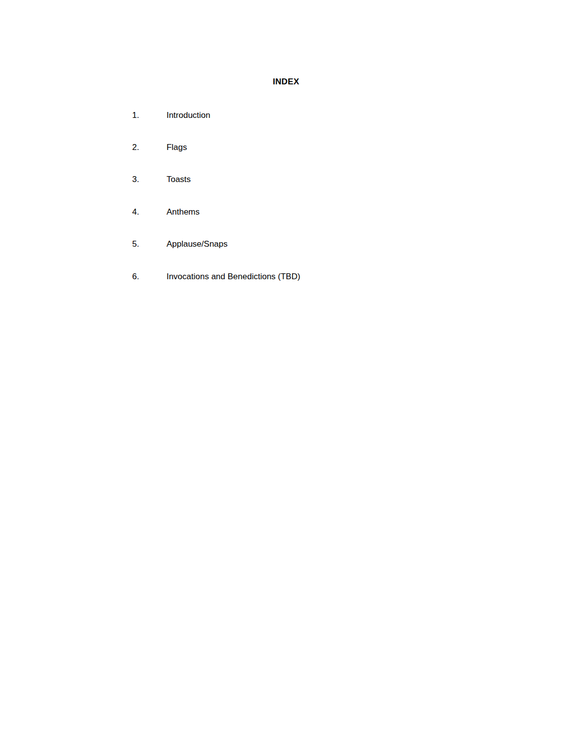INDEX
1. Introduction
2. Flags
3. Toasts
4. Anthems
5. Applause/Snaps
6. Invocations and Benedictions (TBD)